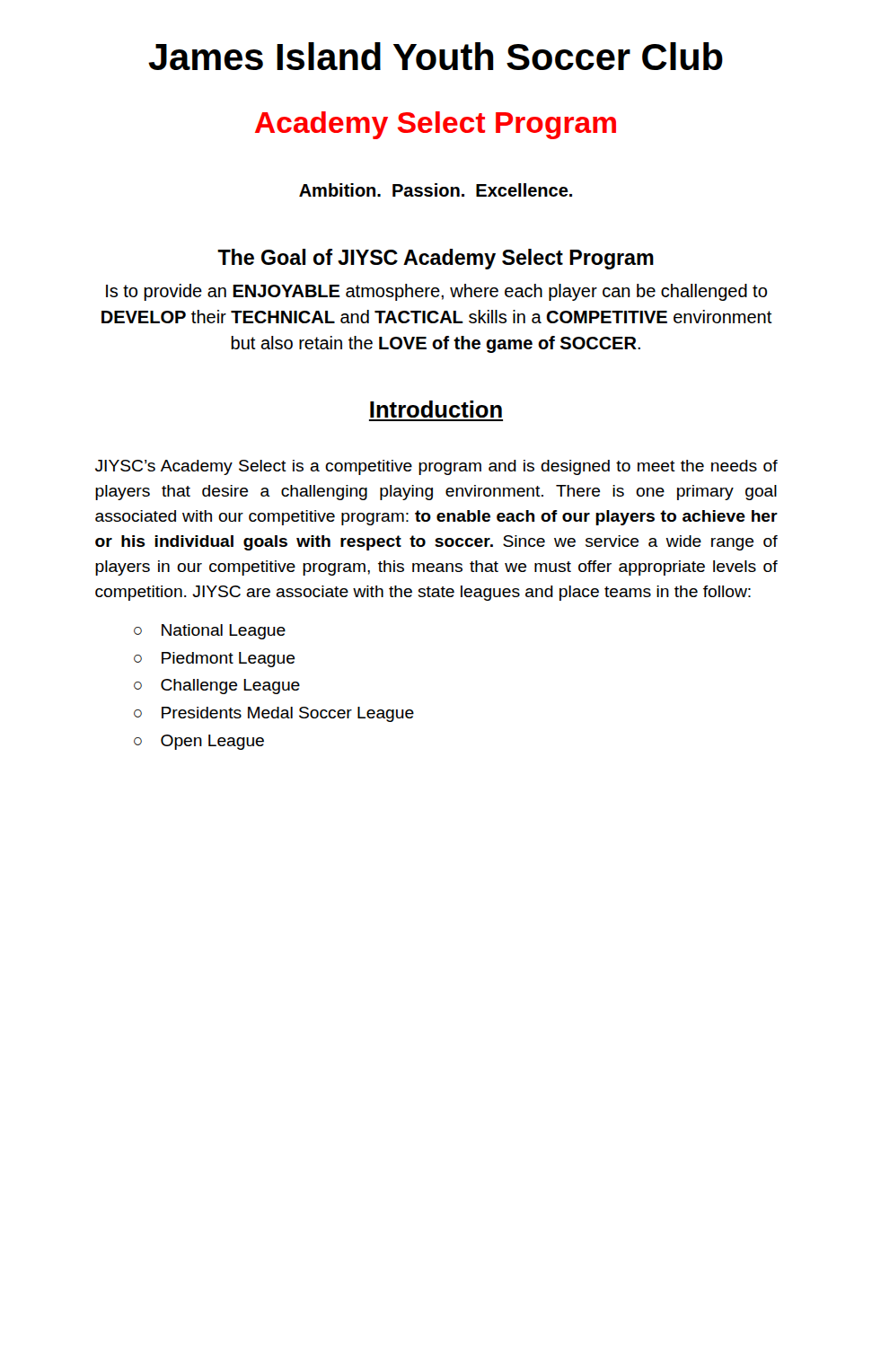James Island Youth Soccer Club
Academy Select Program
Ambition. Passion. Excellence.
The Goal of JIYSC Academy Select Program
Is to provide an ENJOYABLE atmosphere, where each player can be challenged to DEVELOP their TECHNICAL and TACTICAL skills in a COMPETITIVE environment but also retain the LOVE of the game of SOCCER.
Introduction
JIYSC’s Academy Select is a competitive program and is designed to meet the needs of players that desire a challenging playing environment. There is one primary goal associated with our competitive program: to enable each of our players to achieve her or his individual goals with respect to soccer. Since we service a wide range of players in our competitive program, this means that we must offer appropriate levels of competition. JIYSC are associate with the state leagues and place teams in the follow:
National League
Piedmont League
Challenge League
Presidents Medal Soccer League
Open League